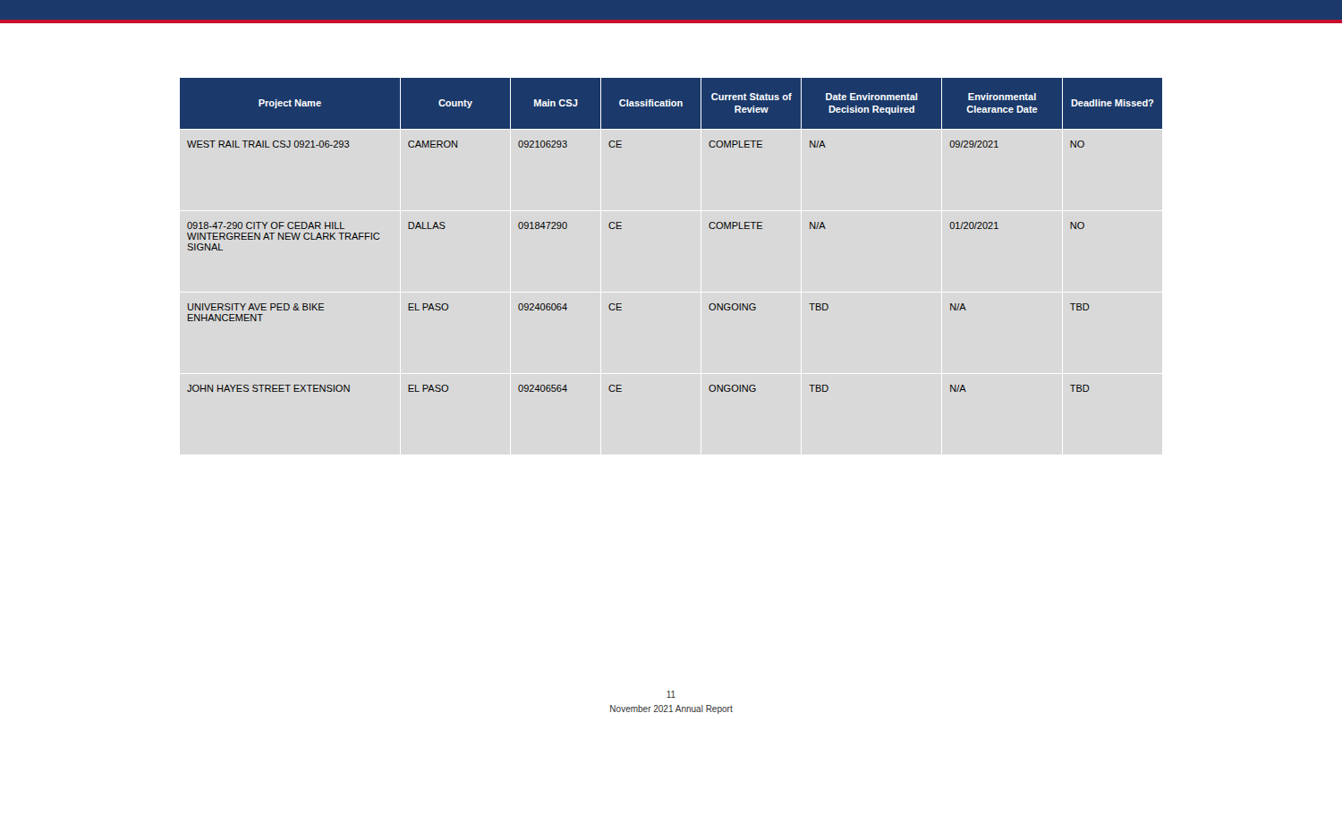| Project Name | County | Main CSJ | Classification | Current Status of Review | Date Environmental Decision Required | Environmental Clearance Date | Deadline Missed? |
| --- | --- | --- | --- | --- | --- | --- | --- |
| WEST RAIL TRAIL CSJ 0921-06-293 | CAMERON | 092106293 | CE | COMPLETE | N/A | 09/29/2021 | NO |
| 0918-47-290 CITY OF CEDAR HILL WINTERGREEN AT NEW CLARK TRAFFIC SIGNAL | DALLAS | 091847290 | CE | COMPLETE | N/A | 01/20/2021 | NO |
| UNIVERSITY AVE PED & BIKE ENHANCEMENT | EL PASO | 092406064 | CE | ONGOING | TBD | N/A | TBD |
| JOHN HAYES STREET EXTENSION | EL PASO | 092406564 | CE | ONGOING | TBD | N/A | TBD |
11
November 2021 Annual Report